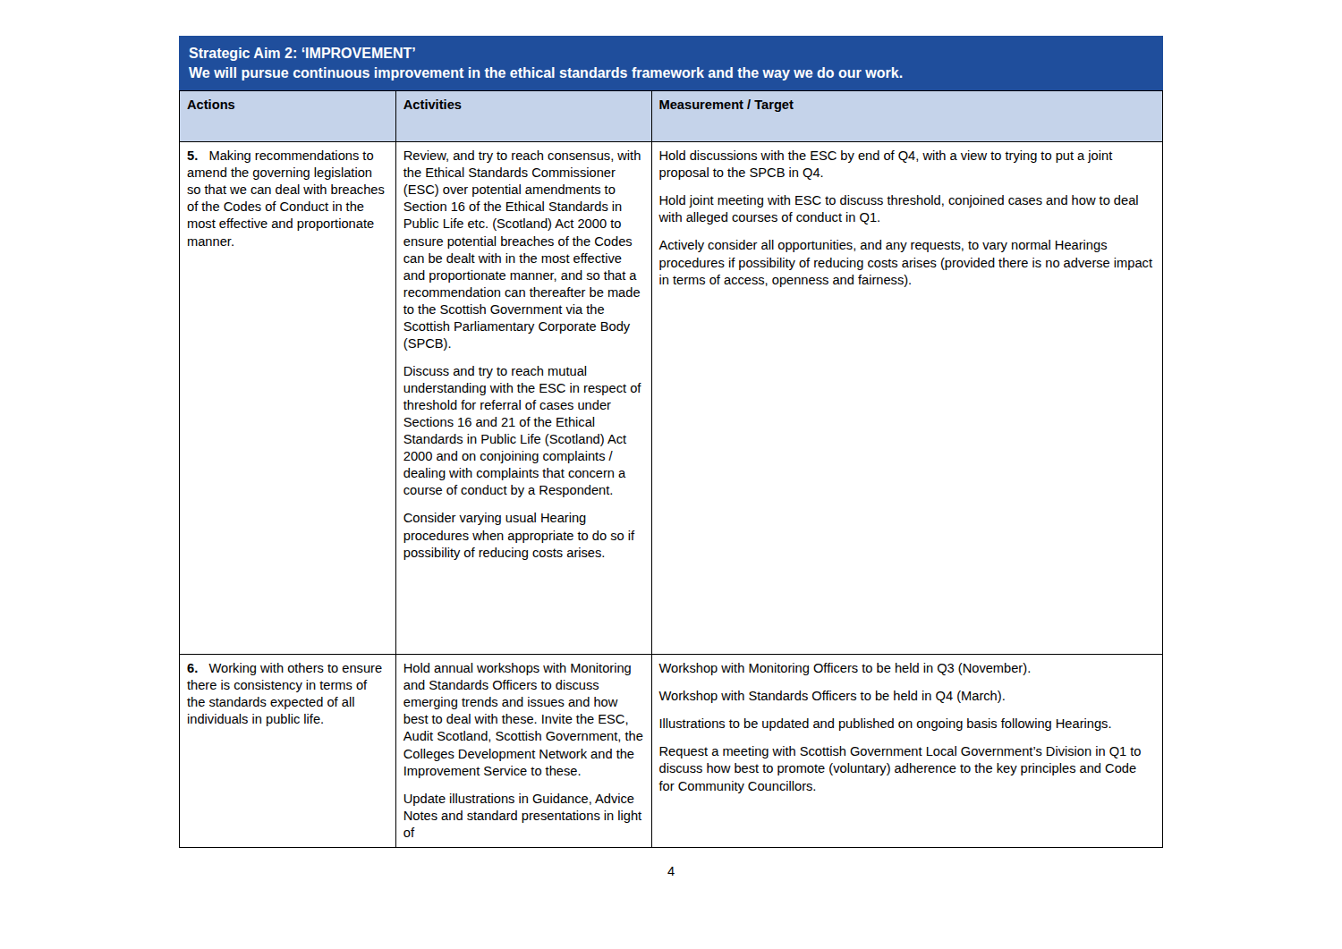Strategic Aim 2: ‘IMPROVEMENT’
We will pursue continuous improvement in the ethical standards framework and the way we do our work.
| Actions | Activities | Measurement / Target |
| --- | --- | --- |
| 5. Making recommendations to amend the governing legislation so that we can deal with breaches of the Codes of Conduct in the most effective and proportionate manner. | Review, and try to reach consensus, with the Ethical Standards Commissioner (ESC) over potential amendments to Section 16 of the Ethical Standards in Public Life etc. (Scotland) Act 2000 to ensure potential breaches of the Codes can be dealt with in the most effective and proportionate manner, and so that a recommendation can thereafter be made to the Scottish Government via the Scottish Parliamentary Corporate Body (SPCB). Discuss and try to reach mutual understanding with the ESC in respect of threshold for referral of cases under Sections 16 and 21 of the Ethical Standards in Public Life (Scotland) Act 2000 and on conjoining complaints / dealing with complaints that concern a course of conduct by a Respondent. Consider varying usual Hearing procedures when appropriate to do so if possibility of reducing costs arises. | Hold discussions with the ESC by end of Q4, with a view to trying to put a joint proposal to the SPCB in Q4. Hold joint meeting with ESC to discuss threshold, conjoined cases and how to deal with alleged courses of conduct in Q1. Actively consider all opportunities, and any requests, to vary normal Hearings procedures if possibility of reducing costs arises (provided there is no adverse impact in terms of access, openness and fairness). |
| 6. Working with others to ensure there is consistency in terms of the standards expected of all individuals in public life. | Hold annual workshops with Monitoring and Standards Officers to discuss emerging trends and issues and how best to deal with these. Invite the ESC, Audit Scotland, Scottish Government, the Colleges Development Network and the Improvement Service to these. Update illustrations in Guidance, Advice Notes and standard presentations in light of | Workshop with Monitoring Officers to be held in Q3 (November). Workshop with Standards Officers to be held in Q4 (March). Illustrations to be updated and published on ongoing basis following Hearings. Request a meeting with Scottish Government Local Government’s Division in Q1 to discuss how best to promote (voluntary) adherence to the key principles and Code for Community Councillors. |
4